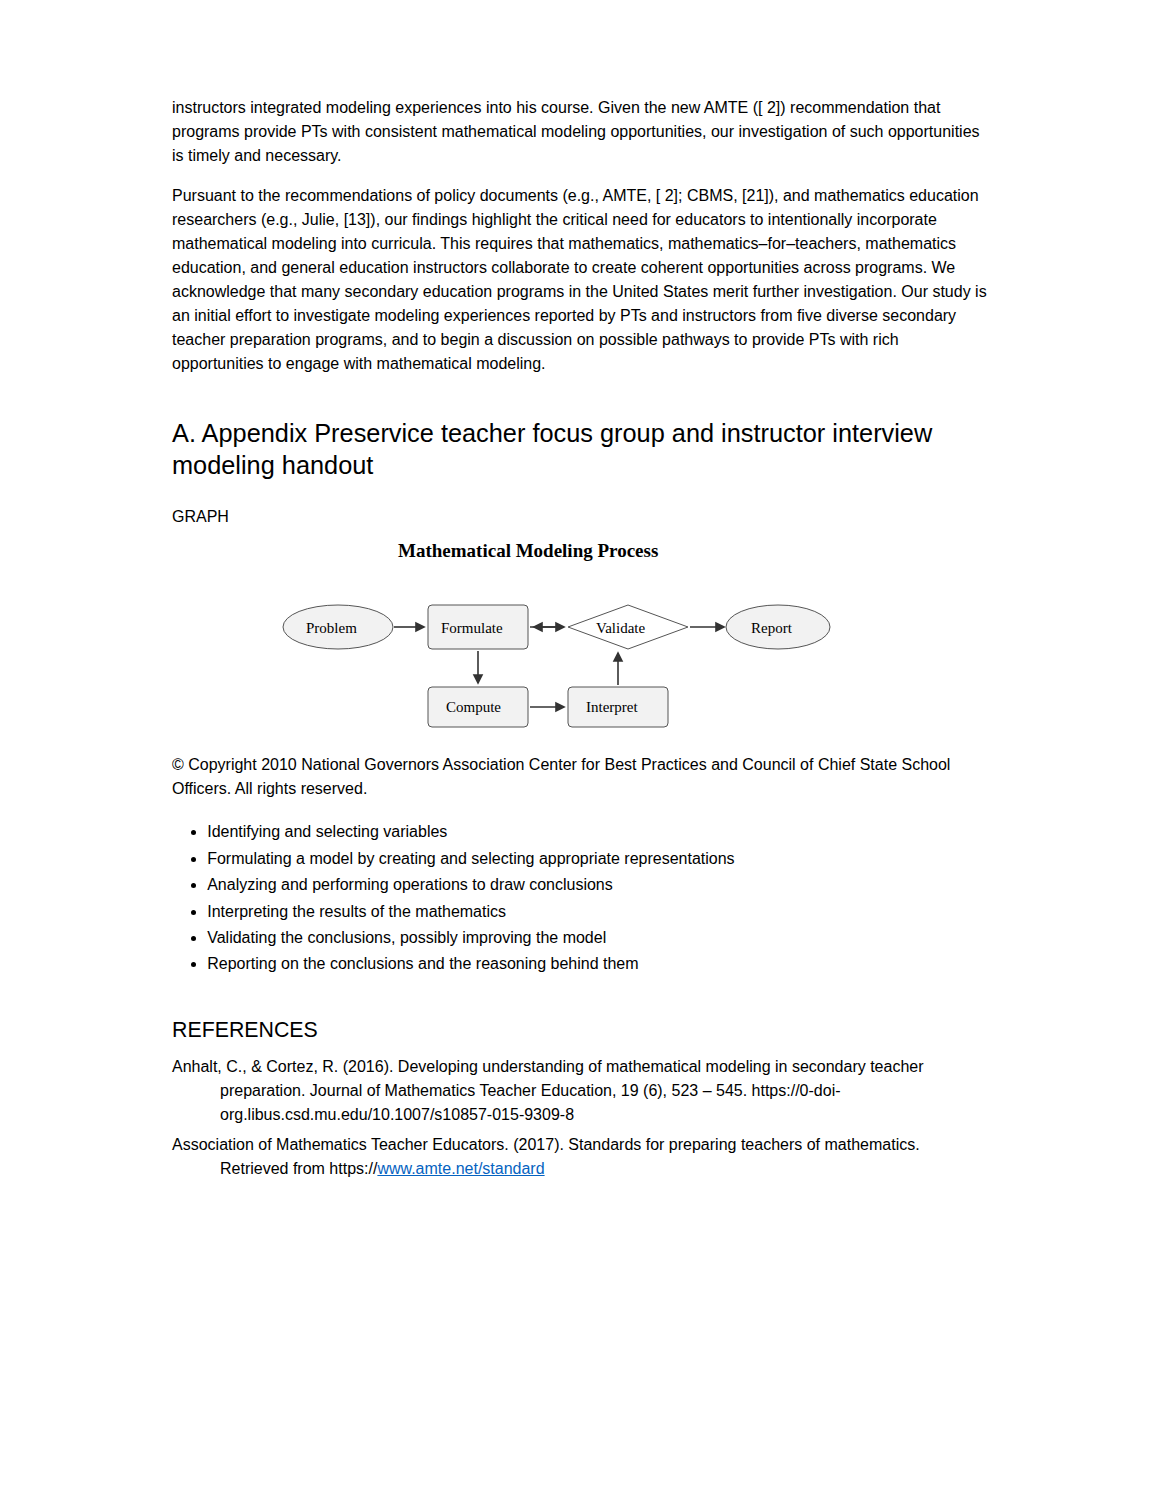instructors integrated modeling experiences into his course. Given the new AMTE ([ 2]) recommendation that programs provide PTs with consistent mathematical modeling opportunities, our investigation of such opportunities is timely and necessary.
Pursuant to the recommendations of policy documents (e.g., AMTE, [ 2]; CBMS, [21]), and mathematics education researchers (e.g., Julie, [13]), our findings highlight the critical need for educators to intentionally incorporate mathematical modeling into curricula. This requires that mathematics, mathematics–for–teachers, mathematics education, and general education instructors collaborate to create coherent opportunities across programs. We acknowledge that many secondary education programs in the United States merit further investigation. Our study is an initial effort to investigate modeling experiences reported by PTs and instructors from five diverse secondary teacher preparation programs, and to begin a discussion on possible pathways to provide PTs with rich opportunities to engage with mathematical modeling.
A. Appendix Preservice teacher focus group and instructor interview modeling handout
GRAPH
© Copyright 2010 National Governors Association Center for Best Practices and Council of Chief State School Officers. All rights reserved.
Identifying and selecting variables
Formulating a model by creating and selecting appropriate representations
Analyzing and performing operations to draw conclusions
Interpreting the results of the mathematics
Validating the conclusions, possibly improving the model
Reporting on the conclusions and the reasoning behind them
REFERENCES
Anhalt, C., & Cortez, R. (2016). Developing understanding of mathematical modeling in secondary teacher preparation. Journal of Mathematics Teacher Education, 19 (6), 523 – 545. https://0-doi-org.libus.csd.mu.edu/10.1007/s10857-015-9309-8
Association of Mathematics Teacher Educators. (2017). Standards for preparing teachers of mathematics. Retrieved from https://www.amte.net/standard